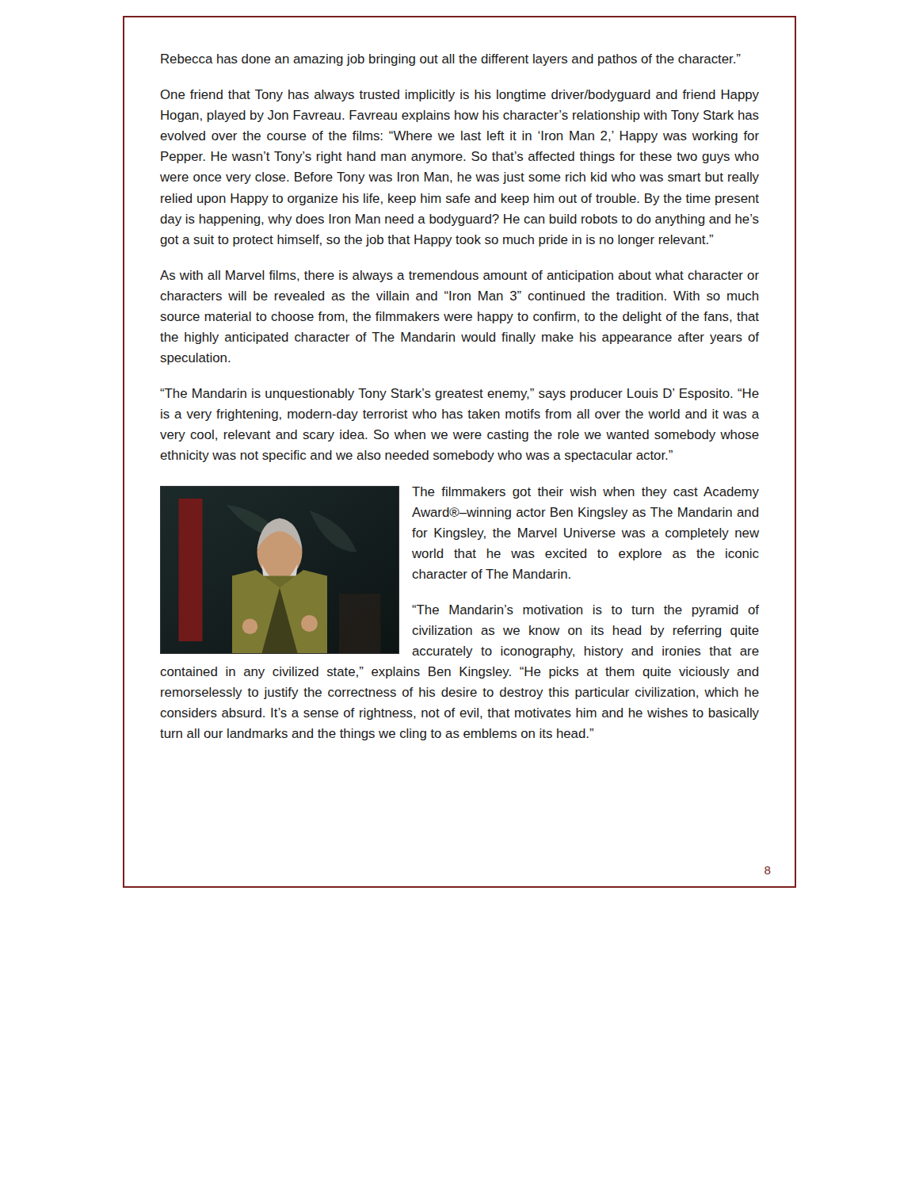Rebecca has done an amazing job bringing out all the different layers and pathos of the character.”
One friend that Tony has always trusted implicitly is his longtime driver/bodyguard and friend Happy Hogan, played by Jon Favreau. Favreau explains how his character’s relationship with Tony Stark has evolved over the course of the films: “Where we last left it in ‘Iron Man 2,’ Happy was working for Pepper. He wasn’t Tony’s right hand man anymore. So that’s affected things for these two guys who were once very close. Before Tony was Iron Man, he was just some rich kid who was smart but really relied upon Happy to organize his life, keep him safe and keep him out of trouble. By the time present day is happening, why does Iron Man need a bodyguard? He can build robots to do anything and he’s got a suit to protect himself, so the job that Happy took so much pride in is no longer relevant.”
As with all Marvel films, there is always a tremendous amount of anticipation about what character or characters will be revealed as the villain and “Iron Man 3” continued the tradition. With so much source material to choose from, the filmmakers were happy to confirm, to the delight of the fans, that the highly anticipated character of The Mandarin would finally make his appearance after years of speculation.
“The Mandarin is unquestionably Tony Stark’s greatest enemy,” says producer Louis D’ Esposito. “He is a very frightening, modern-day terrorist who has taken motifs from all over the world and it was a very cool, relevant and scary idea. So when we were casting the role we wanted somebody whose ethnicity was not specific and we also needed somebody who was a spectacular actor.”
The filmmakers got their wish when they cast Academy Award®–winning actor Ben Kingsley as The Mandarin and for Kingsley, the Marvel Universe was a completely new world that he was excited to explore as the iconic character of The Mandarin.
“The Mandarin’s motivation is to turn the pyramid of civilization as we know on its head by referring quite accurately to iconography, history and ironies that are contained in any civilized state,” explains Ben Kingsley. “He picks at them quite viciously and remorselessly to justify the correctness of his desire to destroy this particular civilization, which he considers absurd. It’s a sense of rightness, not of evil, that motivates him and he wishes to basically turn all our landmarks and the things we cling to as emblems on its head.”
8